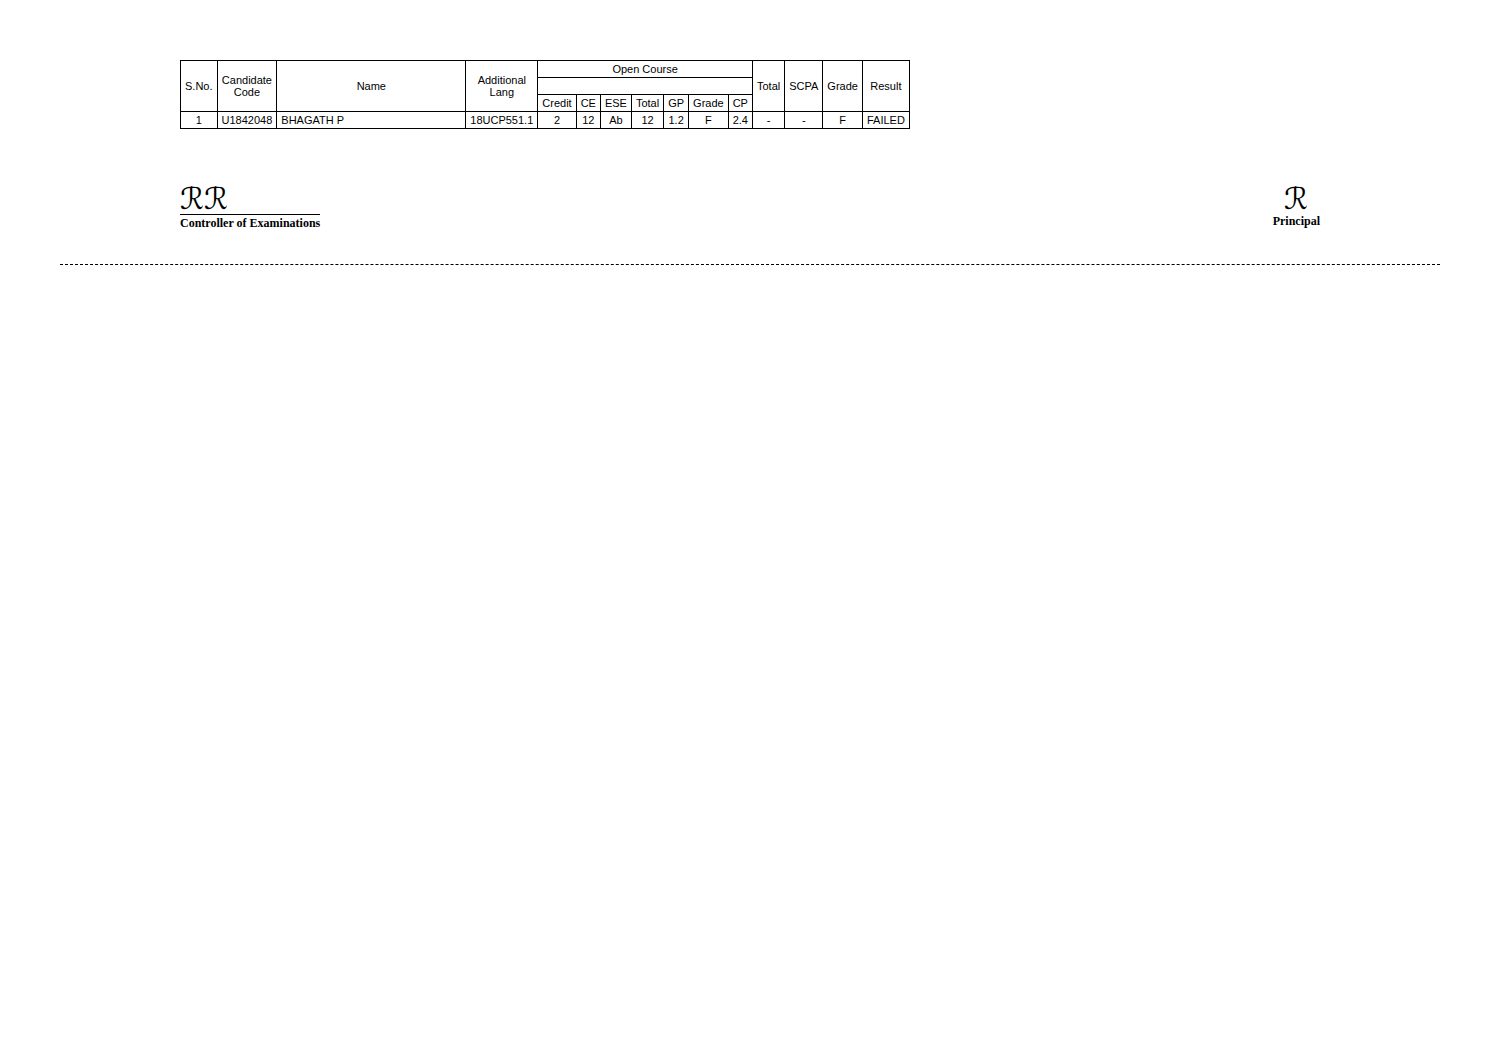| S.No. | Candidate Code | Name | Additional Lang | Open Course | Total | SCPA | Grade | Result |
| --- | --- | --- | --- | --- | --- | --- | --- | --- |
| Credit | CE | ESE | Total | GP | Grade | CP |
| 1 | U1842048 | BHAGATH P | 18UCP551.1 | 2 | 12 | Ab | 12 | 1.2 | F | 2.4 | - | - | F | FAILED |
ℛℛ
Controller of Examinations
ℛ
Principal